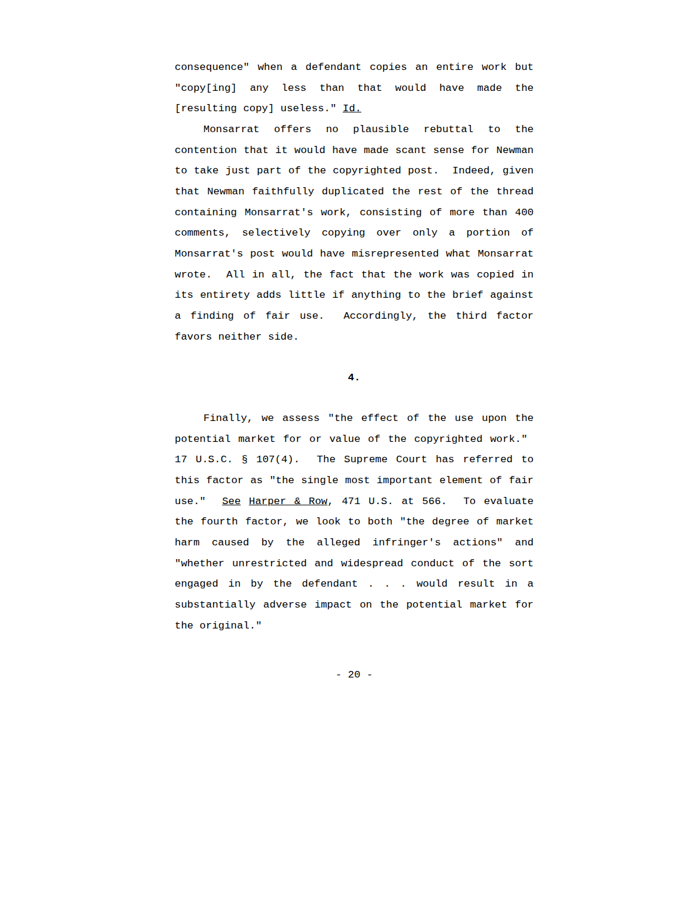consequence" when a defendant copies an entire work but "copy[ing] any less than that would have made the [resulting copy] useless." Id.
Monsarrat offers no plausible rebuttal to the contention that it would have made scant sense for Newman to take just part of the copyrighted post. Indeed, given that Newman faithfully duplicated the rest of the thread containing Monsarrat's work, consisting of more than 400 comments, selectively copying over only a portion of Monsarrat's post would have misrepresented what Monsarrat wrote. All in all, the fact that the work was copied in its entirety adds little if anything to the brief against a finding of fair use. Accordingly, the third factor favors neither side.
4.
Finally, we assess "the effect of the use upon the potential market for or value of the copyrighted work." 17 U.S.C. § 107(4). The Supreme Court has referred to this factor as "the single most important element of fair use." See Harper & Row, 471 U.S. at 566. To evaluate the fourth factor, we look to both "the degree of market harm caused by the alleged infringer's actions" and "whether unrestricted and widespread conduct of the sort engaged in by the defendant . . . would result in a substantially adverse impact on the potential market for the original."
- 20 -